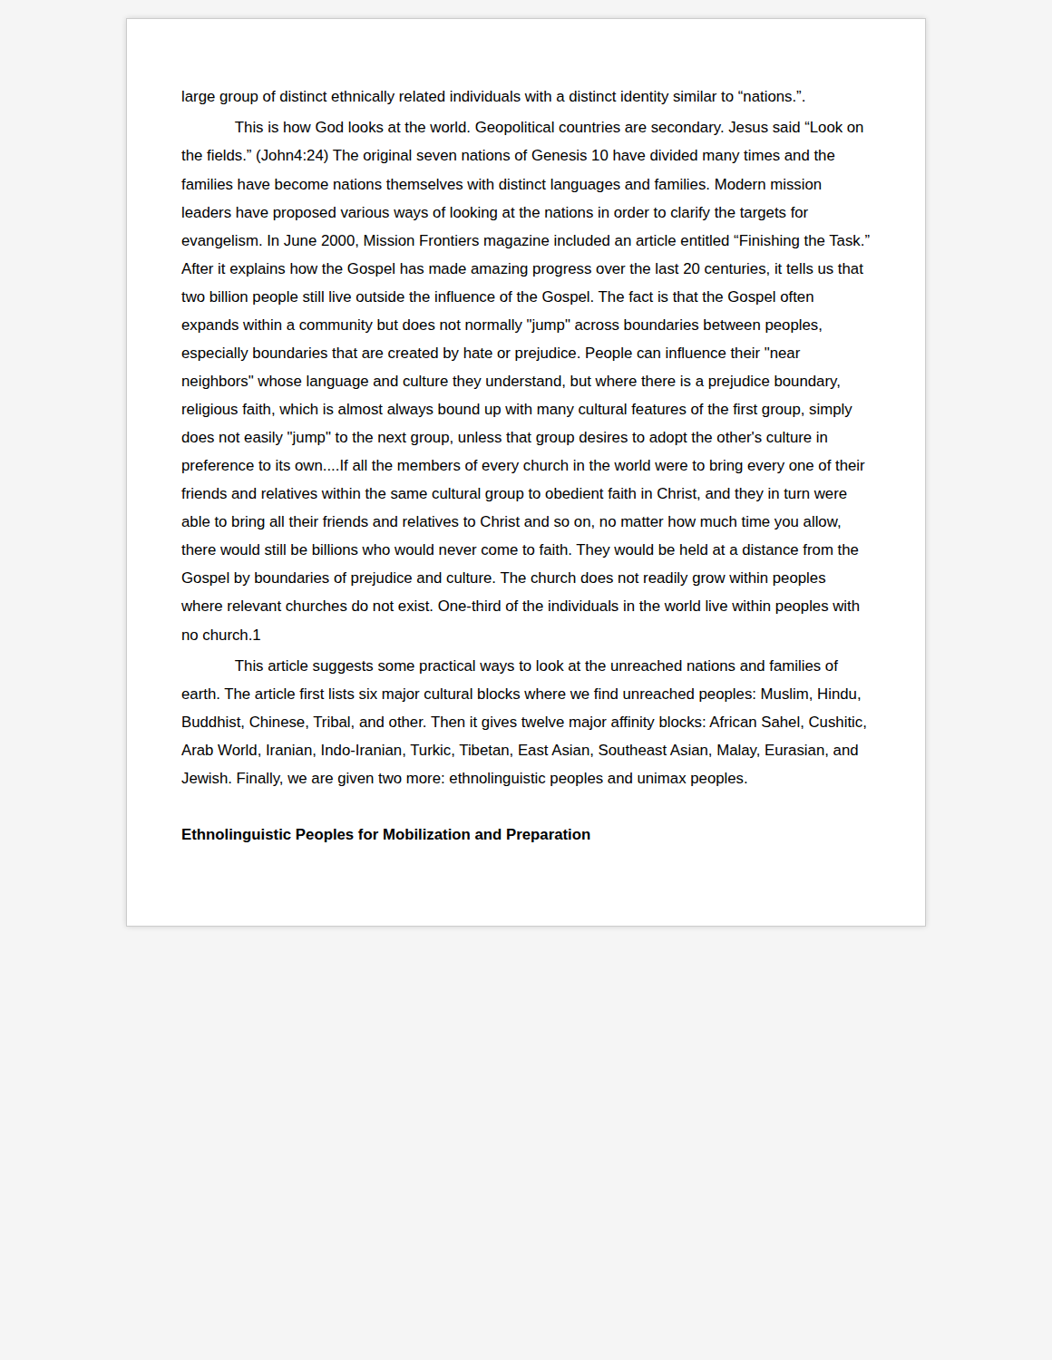large group of distinct ethnically related individuals with a distinct identity similar to “nations.”.
This is how God looks at the world. Geopolitical countries are secondary. Jesus said “Look on the fields.” (John4:24) The original seven nations of Genesis 10 have divided many times and the families have become nations themselves with distinct languages and families. Modern mission leaders have proposed various ways of looking at the nations in order to clarify the targets for evangelism. In June 2000, Mission Frontiers magazine included an article entitled “Finishing the Task.” After it explains how the Gospel has made amazing progress over the last 20 centuries, it tells us that two billion people still live outside the influence of the Gospel. The fact is that the Gospel often expands within a community but does not normally "jump" across boundaries between peoples, especially boundaries that are created by hate or prejudice. People can influence their "near neighbors" whose language and culture they understand, but where there is a prejudice boundary, religious faith, which is almost always bound up with many cultural features of the first group, simply does not easily "jump" to the next group, unless that group desires to adopt the other's culture in preference to its own....If all the members of every church in the world were to bring every one of their friends and relatives within the same cultural group to obedient faith in Christ, and they in turn were able to bring all their friends and relatives to Christ and so on, no matter how much time you allow, there would still be billions who would never come to faith. They would be held at a distance from the Gospel by boundaries of prejudice and culture. The church does not readily grow within peoples where relevant churches do not exist. One-third of the individuals in the world live within peoples with no church.1
This article suggests some practical ways to look at the unreached nations and families of earth. The article first lists six major cultural blocks where we find unreached peoples: Muslim, Hindu, Buddhist, Chinese, Tribal, and other. Then it gives twelve major affinity blocks: African Sahel, Cushitic, Arab World, Iranian, Indo-Iranian, Turkic, Tibetan, East Asian, Southeast Asian, Malay, Eurasian, and Jewish. Finally, we are given two more: ethnolinguistic peoples and unimax peoples.
Ethnolinguistic Peoples for Mobilization and Preparation